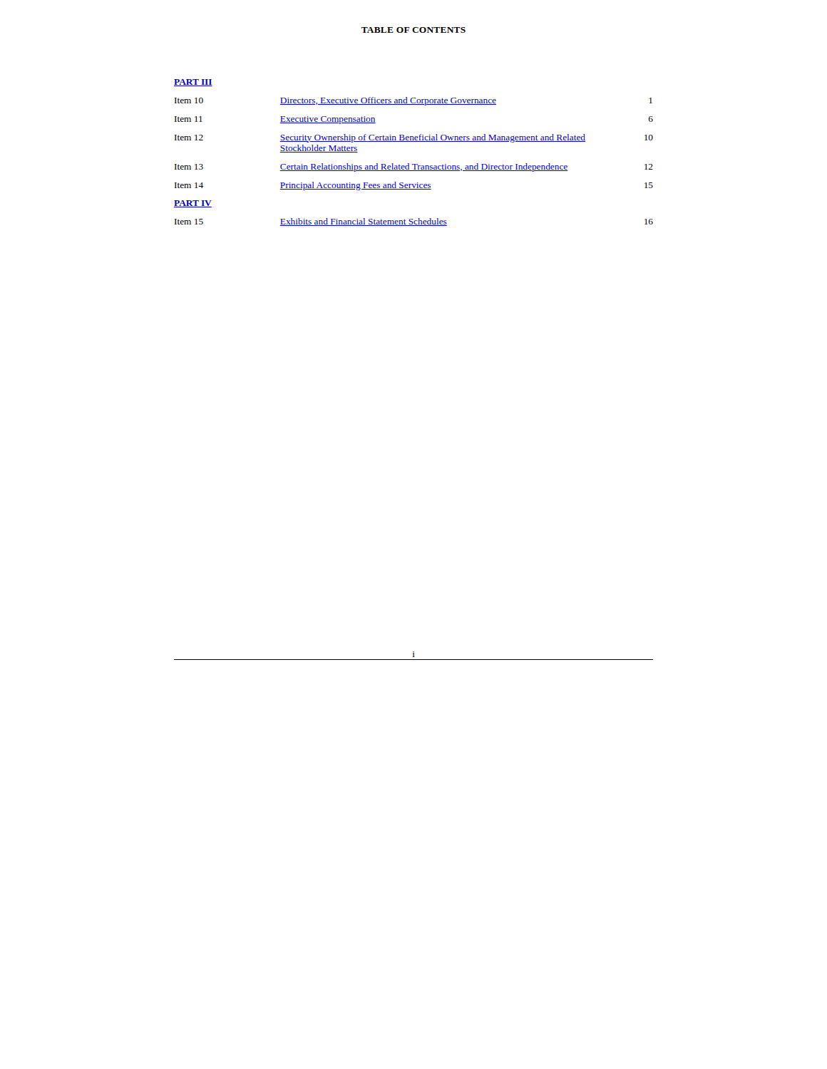TABLE OF CONTENTS
| PART III | | |
| Item 10 | Directors, Executive Officers and Corporate Governance | 1 |
| Item 11 | Executive Compensation | 6 |
| Item 12 | Security Ownership of Certain Beneficial Owners and Management and Related Stockholder Matters | 10 |
| Item 13 | Certain Relationships and Related Transactions, and Director Independence | 12 |
| Item 14 | Principal Accounting Fees and Services | 15 |
| PART IV | | |
| Item 15 | Exhibits and Financial Statement Schedules | 16 |
i